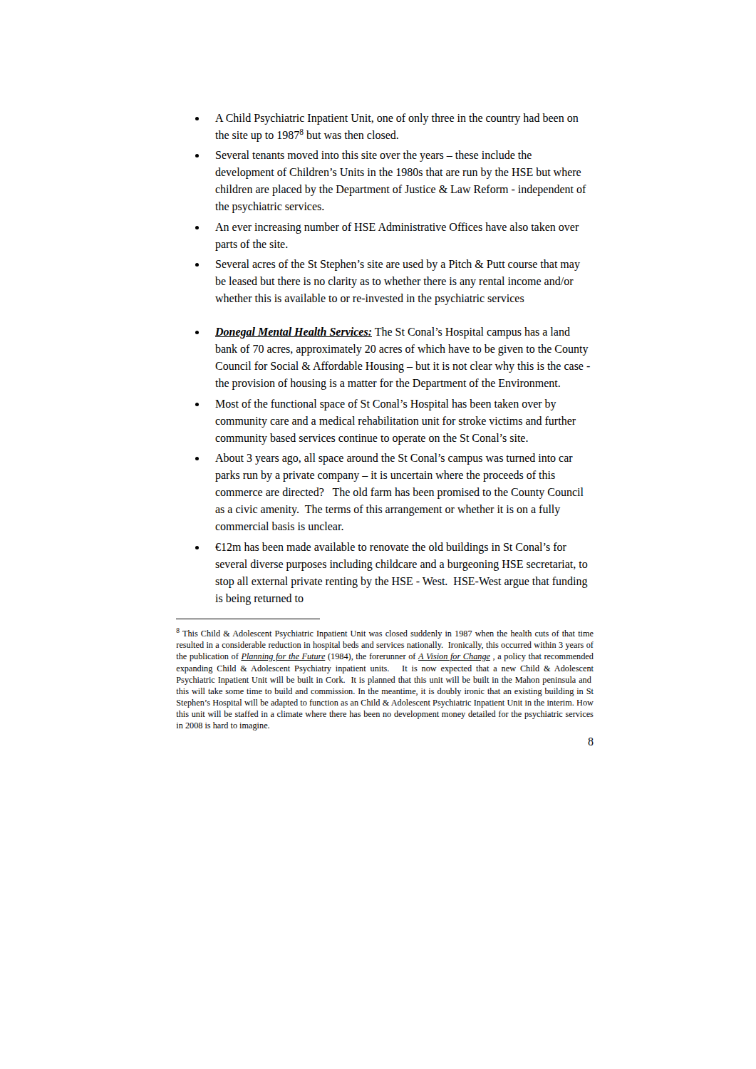A Child Psychiatric Inpatient Unit, one of only three in the country had been on the site up to 19878 but was then closed.
Several tenants moved into this site over the years – these include the development of Children’s Units in the 1980s that are run by the HSE but where children are placed by the Department of Justice & Law Reform - independent of the psychiatric services.
An ever increasing number of HSE Administrative Offices have also taken over parts of the site.
Several acres of the St Stephen’s site are used by a Pitch & Putt course that may be leased but there is no clarity as to whether there is any rental income and/or whether this is available to or re-invested in the psychiatric services
Donegal Mental Health Services: The St Conal’s Hospital campus has a land bank of 70 acres, approximately 20 acres of which have to be given to the County Council for Social & Affordable Housing – but it is not clear why this is the case - the provision of housing is a matter for the Department of the Environment.
Most of the functional space of St Conal’s Hospital has been taken over by community care and a medical rehabilitation unit for stroke victims and further community based services continue to operate on the St Conal’s site.
About 3 years ago, all space around the St Conal’s campus was turned into car parks run by a private company – it is uncertain where the proceeds of this commerce are directed? The old farm has been promised to the County Council as a civic amenity. The terms of this arrangement or whether it is on a fully commercial basis is unclear.
€12m has been made available to renovate the old buildings in St Conal’s for several diverse purposes including childcare and a burgeoning HSE secretariat, to stop all external private renting by the HSE - West. HSE-West argue that funding is being returned to
8 This Child & Adolescent Psychiatric Inpatient Unit was closed suddenly in 1987 when the health cuts of that time resulted in a considerable reduction in hospital beds and services nationally. Ironically, this occurred within 3 years of the publication of Planning for the Future (1984), the forerunner of A Vision for Change , a policy that recommended expanding Child & Adolescent Psychiatry inpatient units. It is now expected that a new Child & Adolescent Psychiatric Inpatient Unit will be built in Cork. It is planned that this unit will be built in the Mahon peninsula and this will take some time to build and commission. In the meantime, it is doubly ironic that an existing building in St Stephen’s Hospital will be adapted to function as an Child & Adolescent Psychiatric Inpatient Unit in the interim. How this unit will be staffed in a climate where there has been no development money detailed for the psychiatric services in 2008 is hard to imagine.
8